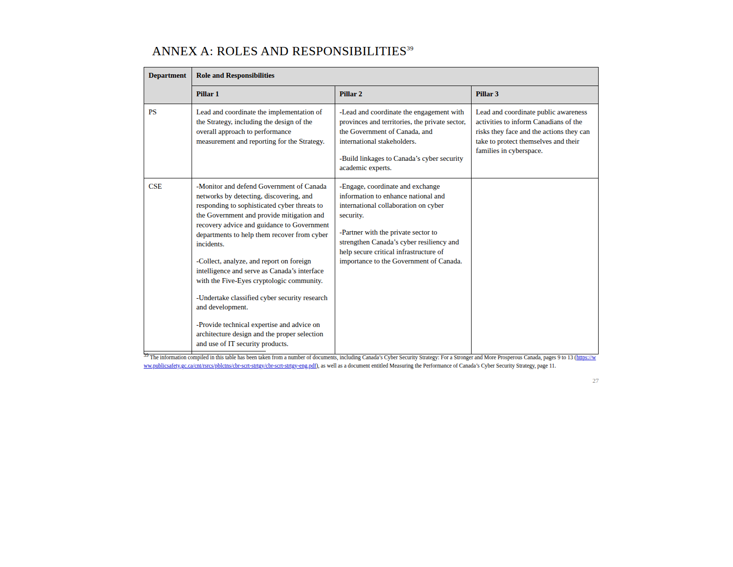ANNEX A: ROLES AND RESPONSIBILITIES39
| Department | Role and Responsibilities |
| --- | --- |
| Pillar 1 | Pillar 2 | Pillar 3 |
| PS | Lead and coordinate the implementation of the Strategy, including the design of the overall approach to performance measurement and reporting for the Strategy. | -Lead and coordinate the engagement with provinces and territories, the private sector, the Government of Canada, and international stakeholders. -Build linkages to Canada’s cyber security academic experts. | Lead and coordinate public awareness activities to inform Canadians of the risks they face and the actions they can take to protect themselves and their families in cyberspace. |
| CSE | -Monitor and defend Government of Canada networks by detecting, discovering, and responding to sophisticated cyber threats to the Government and provide mitigation and recovery advice and guidance to Government departments to help them recover from cyber incidents. -Collect, analyze, and report on foreign intelligence and serve as Canada’s interface with the Five-Eyes cryptologic community. -Undertake classified cyber security research and development. -Provide technical expertise and advice on architecture design and the proper selection and use of IT security products. | -Engage, coordinate and exchange information to enhance national and international collaboration on cyber security. -Partner with the private sector to strengthen Canada’s cyber resiliency and help secure critical infrastructure of importance to the Government of Canada. | |
39 The information compiled in this table has been taken from a number of documents, including Canada’s Cyber Security Strategy: For a Stronger and More Prosperous Canada, pages 9 to 13 (https://www.publicsafety.gc.ca/cnt/rsrcs/pblctns/cbr-scrt-strtgy/cbr-scrt-strtgy-eng.pdf), as well as a document entitled Measuring the Performance of Canada’s Cyber Security Strategy, page 11.
27